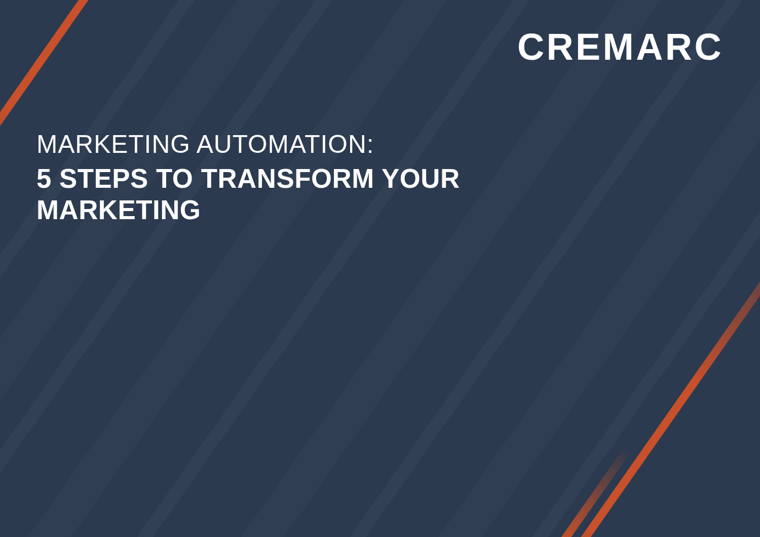CREMARC
Marketing Automation: 5 Steps to Transform Your Marketing